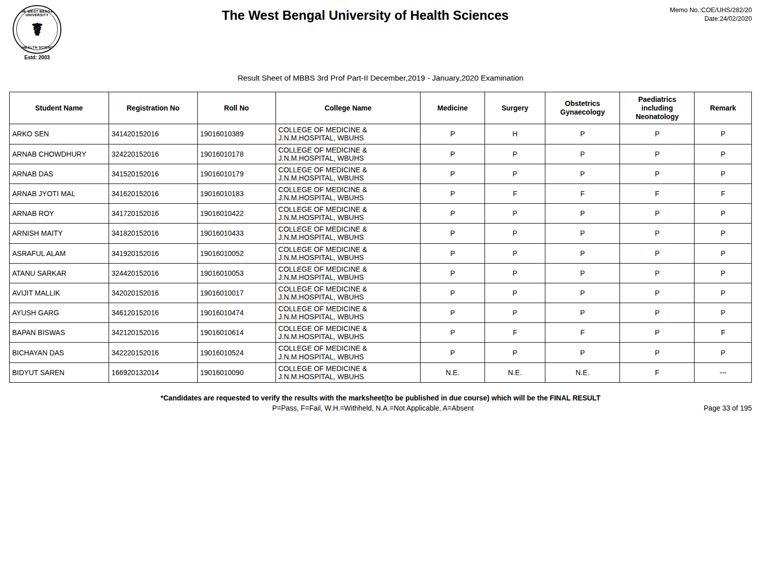THE WEST BENGAL UNIVERSITY
☤
OF HEALTH SCIENCES
Estd: 2003
The West Bengal University of Health Sciences
Memo No.:COE/UHS/282/20
Date:24/02/2020
Result Sheet of MBBS 3rd Prof Part-II December,2019 - January,2020 Examination
| Student Name | Registration No | Roll No | College Name | Medicine | Surgery | Obstetrics Gynaecology | Paediatrics including Neonatology | Remark |
| --- | --- | --- | --- | --- | --- | --- | --- | --- |
| ARKO SEN | 341420152016 | 19016010389 | COLLEGE OF MEDICINE & J.N.M.HOSPITAL, WBUHS | P | H | P | P | P |
| ARNAB CHOWDHURY | 324220152016 | 19016010178 | COLLEGE OF MEDICINE & J.N.M.HOSPITAL, WBUHS | P | P | P | P | P |
| ARNAB DAS | 341520152016 | 19016010179 | COLLEGE OF MEDICINE & J.N.M.HOSPITAL, WBUHS | P | P | P | P | P |
| ARNAB JYOTI MAL | 341620152016 | 19016010183 | COLLEGE OF MEDICINE & J.N.M.HOSPITAL, WBUHS | P | F | F | F | F |
| ARNAB ROY | 341720152016 | 19016010422 | COLLEGE OF MEDICINE & J.N.M.HOSPITAL, WBUHS | P | P | P | P | P |
| ARNISH MAITY | 341820152016 | 19016010433 | COLLEGE OF MEDICINE & J.N.M.HOSPITAL, WBUHS | P | P | P | P | P |
| ASRAFUL ALAM | 341920152016 | 19016010052 | COLLEGE OF MEDICINE & J.N.M.HOSPITAL, WBUHS | P | P | P | P | P |
| ATANU SARKAR | 324420152016 | 19016010053 | COLLEGE OF MEDICINE & J.N.M.HOSPITAL, WBUHS | P | P | P | P | P |
| AVIJIT MALLIK | 342020152016 | 19016010017 | COLLEGE OF MEDICINE & J.N.M.HOSPITAL, WBUHS | P | P | P | P | P |
| AYUSH GARG | 346120152016 | 19016010474 | COLLEGE OF MEDICINE & J.N.M.HOSPITAL, WBUHS | P | P | P | P | P |
| BAPAN BISWAS | 342120152016 | 19016010614 | COLLEGE OF MEDICINE & J.N.M.HOSPITAL, WBUHS | P | F | F | P | F |
| BICHAYAN DAS | 342220152016 | 19016010524 | COLLEGE OF MEDICINE & J.N.M.HOSPITAL, WBUHS | P | P | P | P | P |
| BIDYUT SAREN | 166920132014 | 19016010090 | COLLEGE OF MEDICINE & J.N.M.HOSPITAL, WBUHS | N.E. | N.E. | N.E. | F | --- |
*Candidates are requested to verify the results with the marksheet(to be published in due course) which will be the FINAL RESULT
P=Pass, F=Fail, W.H.=Withheld, N.A.=Not Applicable, A=Absent
Page 33 of 195